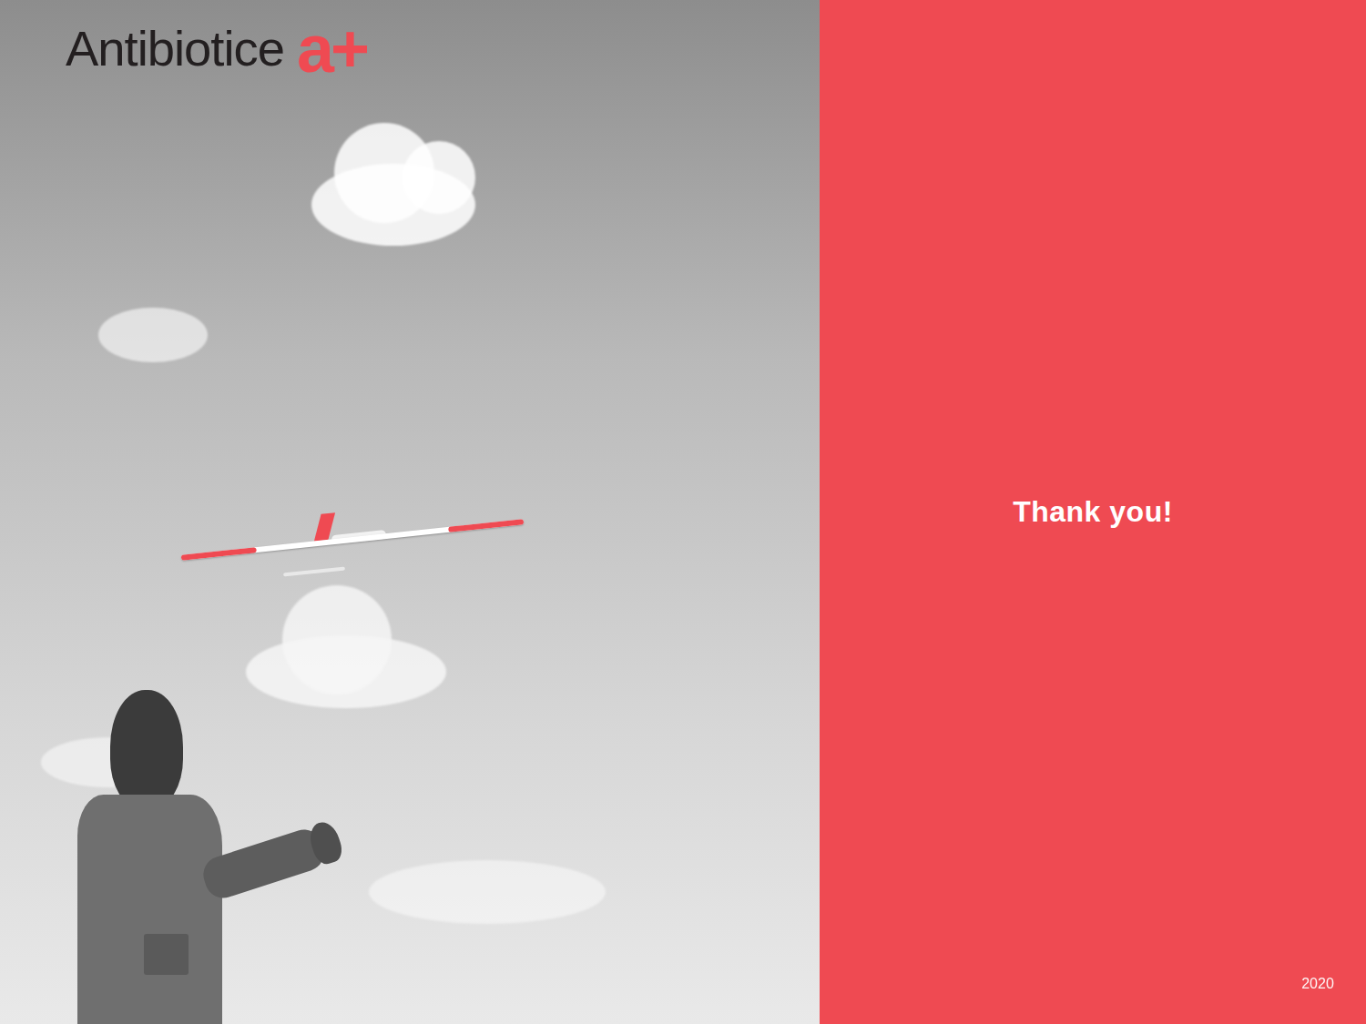Antibiotice a+
Thank you!
2020